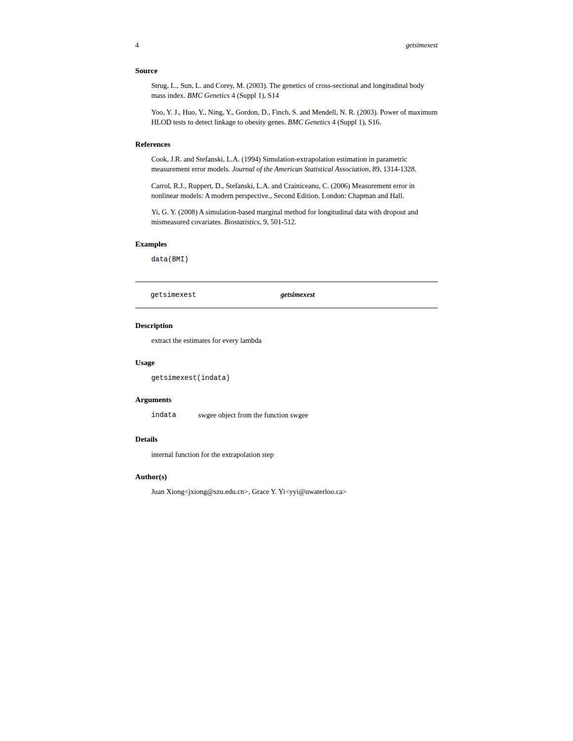4 getsimexest
Source
Strug, L., Sun, L. and Corey, M. (2003). The genetics of cross-sectional and longitudinal body mass index. BMC Genetics 4 (Suppl 1), S14
Yoo, Y. J., Huo, Y., Ning, Y., Gordon, D., Finch, S. and Mendell, N. R. (2003). Power of maximum HLOD tests to detect linkage to obesity genes. BMC Genetics 4 (Suppl 1), S16.
References
Cook, J.R. and Stefanski, L.A. (1994) Simulation-extrapolation estimation in parametric measurement error models. Journal of the American Statistical Association, 89, 1314-1328.
Carrol, R.J., Ruppert, D., Stefanski, L.A. and Crainiceanu, C. (2006) Measurement error in nonlinear models: A modern perspective., Second Edition. London: Chapman and Hall.
Yi, G. Y. (2008) A simulation-based marginal method for longitudinal data with dropout and mismeasured covariates. Biostatistics, 9, 501-512.
Examples
data(BMI)
getsimexest getsimexest
Description
extract the estimates for every lambda
Usage
getsimexest(indata)
Arguments
| indata | swgee object from the function swgee |
Details
internal function for the extrapolation step
Author(s)
Juan Xiong<jxiong@szu.edu.cn>, Grace Y. Yi<yyi@uwaterloo.ca>